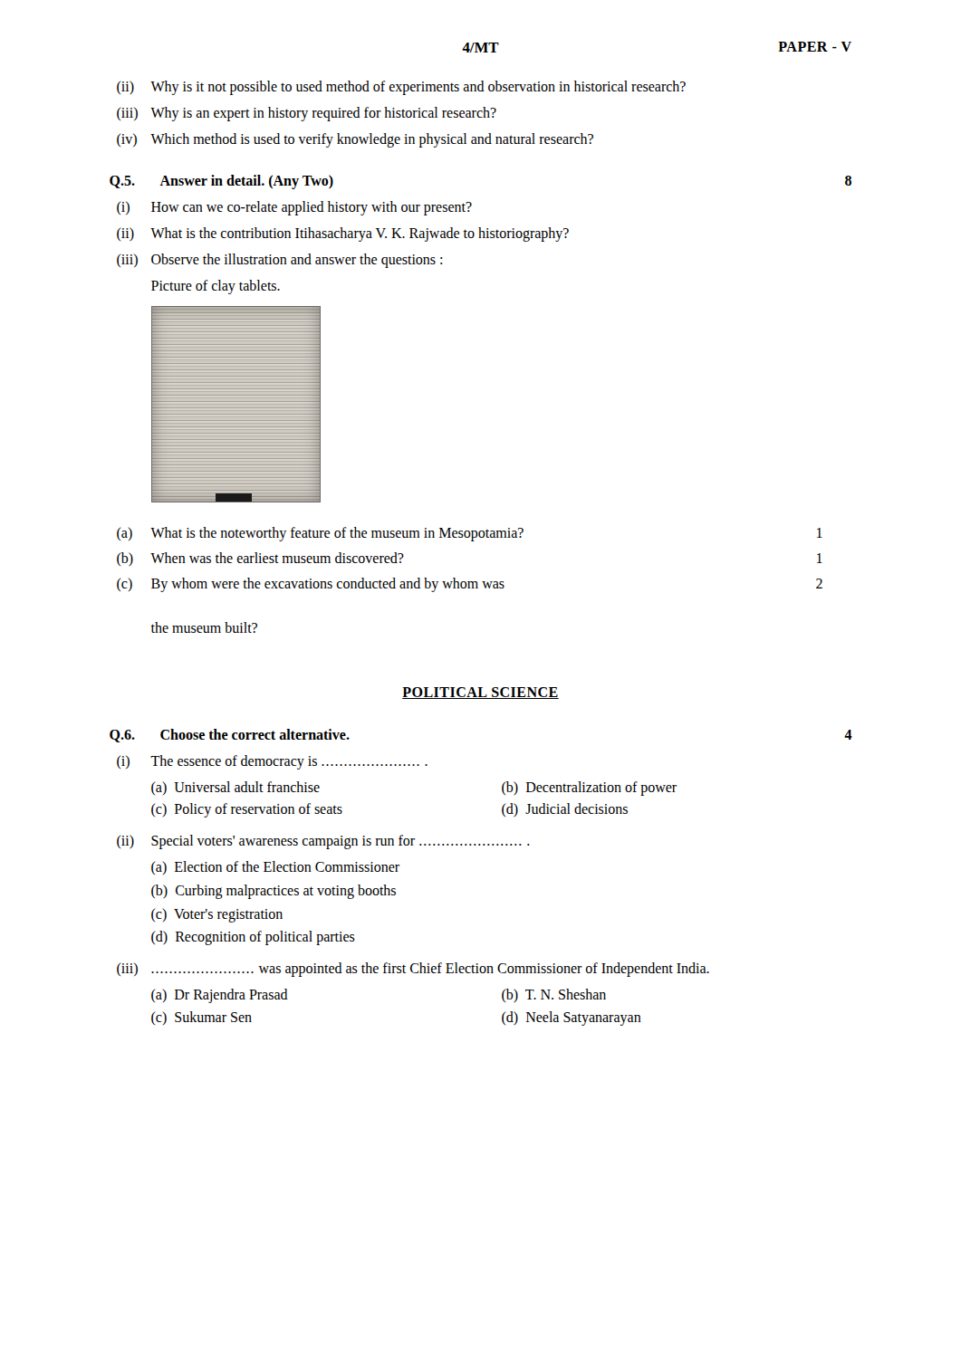4/MT PAPER - V
(ii)
Why is it not possible to used method of experiments and observation in historical research?
(iii)
Why is an expert in history required for historical research?
(iv)
Which method is used to verify knowledge in physical and natural research?
Q.5.
Answer in detail. (Any Two)
8
(i)
How can we co-relate applied history with our present?
(ii)
What is the contribution Itihasacharya V. K. Rajwade to historiography?
(iii)
Observe the illustration and answer the questions :
Picture of clay tablets.
(a)
What is the noteworthy feature of the museum in Mesopotamia?
1
(b)
When was the earliest museum discovered?
1
(c)
By whom were the excavations conducted and by whom was
the museum built?
2
POLITICAL SCIENCE
Q.6.
Choose the correct alternative.
4
(i)
The essence of democracy is ...................... .
(a) Universal adult franchise
(b) Decentralization of power
(c) Policy of reservation of seats
(d) Judicial decisions
(ii)
Special voters' awareness campaign is run for ....................... .
(a) Election of the Election Commissioner
(b) Curbing malpractices at voting booths
(c) Voter's registration
(d) Recognition of political parties
(iii)
....................... was appointed as the first Chief Election Commissioner of Independent India.
(a) Dr Rajendra Prasad
(b) T. N. Sheshan
(c) Sukumar Sen
(d) Neela Satyanarayan